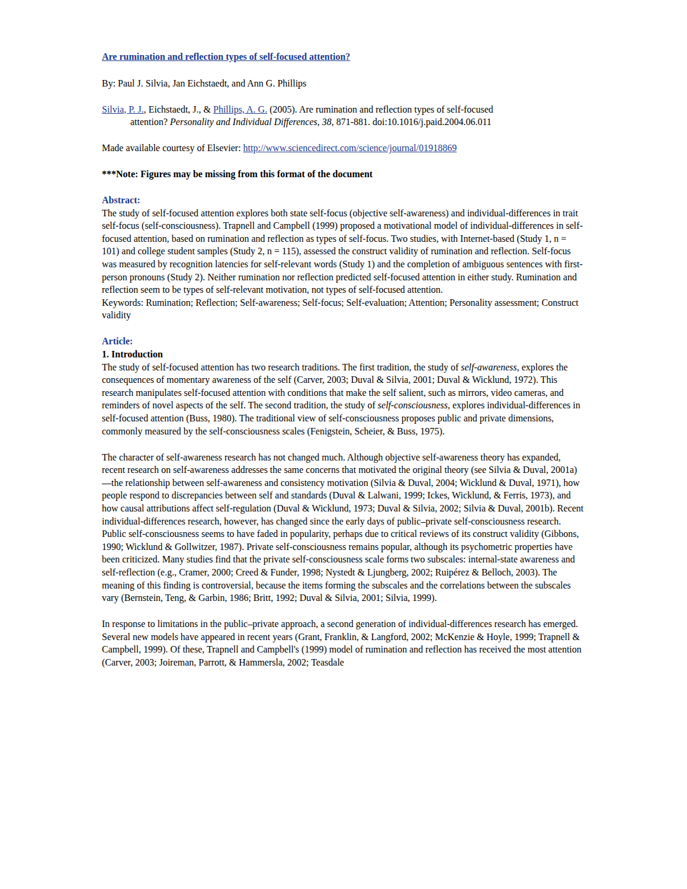Are rumination and reflection types of self-focused attention?
By: Paul J. Silvia, Jan Eichstaedt, and Ann G. Phillips
Silvia, P. J., Eichstaedt, J., & Phillips, A. G. (2005). Are rumination and reflection types of self-focused attention? Personality and Individual Differences, 38, 871-881. doi:10.1016/j.paid.2004.06.011
Made available courtesy of Elsevier: http://www.sciencedirect.com/science/journal/01918869
***Note: Figures may be missing from this format of the document
Abstract:
The study of self-focused attention explores both state self-focus (objective self-awareness) and individual-differences in trait self-focus (self-consciousness). Trapnell and Campbell (1999) proposed a motivational model of individual-differences in self-focused attention, based on rumination and reflection as types of self-focus. Two studies, with Internet-based (Study 1, n = 101) and college student samples (Study 2, n = 115), assessed the construct validity of rumination and reflection. Self-focus was measured by recognition latencies for self-relevant words (Study 1) and the completion of ambiguous sentences with first-person pronouns (Study 2). Neither rumination nor reflection predicted self-focused attention in either study. Rumination and reflection seem to be types of self-relevant motivation, not types of self-focused attention.
Keywords: Rumination; Reflection; Self-awareness; Self-focus; Self-evaluation; Attention; Personality assessment; Construct validity
Article:
1. Introduction
The study of self-focused attention has two research traditions. The first tradition, the study of self-awareness, explores the consequences of momentary awareness of the self (Carver, 2003; Duval & Silvia, 2001; Duval & Wicklund, 1972). This research manipulates self-focused attention with conditions that make the self salient, such as mirrors, video cameras, and reminders of novel aspects of the self. The second tradition, the study of self-consciousness, explores individual-differences in self-focused attention (Buss, 1980). The traditional view of self-consciousness proposes public and private dimensions, commonly measured by the self-consciousness scales (Fenigstein, Scheier, & Buss, 1975).
The character of self-awareness research has not changed much. Although objective self-awareness theory has expanded, recent research on self-awareness addresses the same concerns that motivated the original theory (see Silvia & Duval, 2001a)—the relationship between self-awareness and consistency motivation (Silvia & Duval, 2004; Wicklund & Duval, 1971), how people respond to discrepancies between self and standards (Duval & Lalwani, 1999; Ickes, Wicklund, & Ferris, 1973), and how causal attributions affect self-regulation (Duval & Wicklund, 1973; Duval & Silvia, 2002; Silvia & Duval, 2001b). Recent individual-differences research, however, has changed since the early days of public–private self-consciousness research. Public self-consciousness seems to have faded in popularity, perhaps due to critical reviews of its construct validity (Gibbons, 1990; Wicklund & Gollwitzer, 1987). Private self-consciousness remains popular, although its psychometric properties have been criticized. Many studies find that the private self-consciousness scale forms two subscales: internal-state awareness and self-reflection (e.g., Cramer, 2000; Creed & Funder, 1998; Nystedt & Ljungberg, 2002; Ruipérez & Belloch, 2003). The meaning of this finding is controversial, because the items forming the subscales and the correlations between the subscales vary (Bernstein, Teng, & Garbin, 1986; Britt, 1992; Duval & Silvia, 2001; Silvia, 1999).
In response to limitations in the public–private approach, a second generation of individual-differences research has emerged. Several new models have appeared in recent years (Grant, Franklin, & Langford, 2002; McKenzie & Hoyle, 1999; Trapnell & Campbell, 1999). Of these, Trapnell and Campbell's (1999) model of rumination and reflection has received the most attention (Carver, 2003; Joireman, Parrott, & Hammersla, 2002; Teasdale